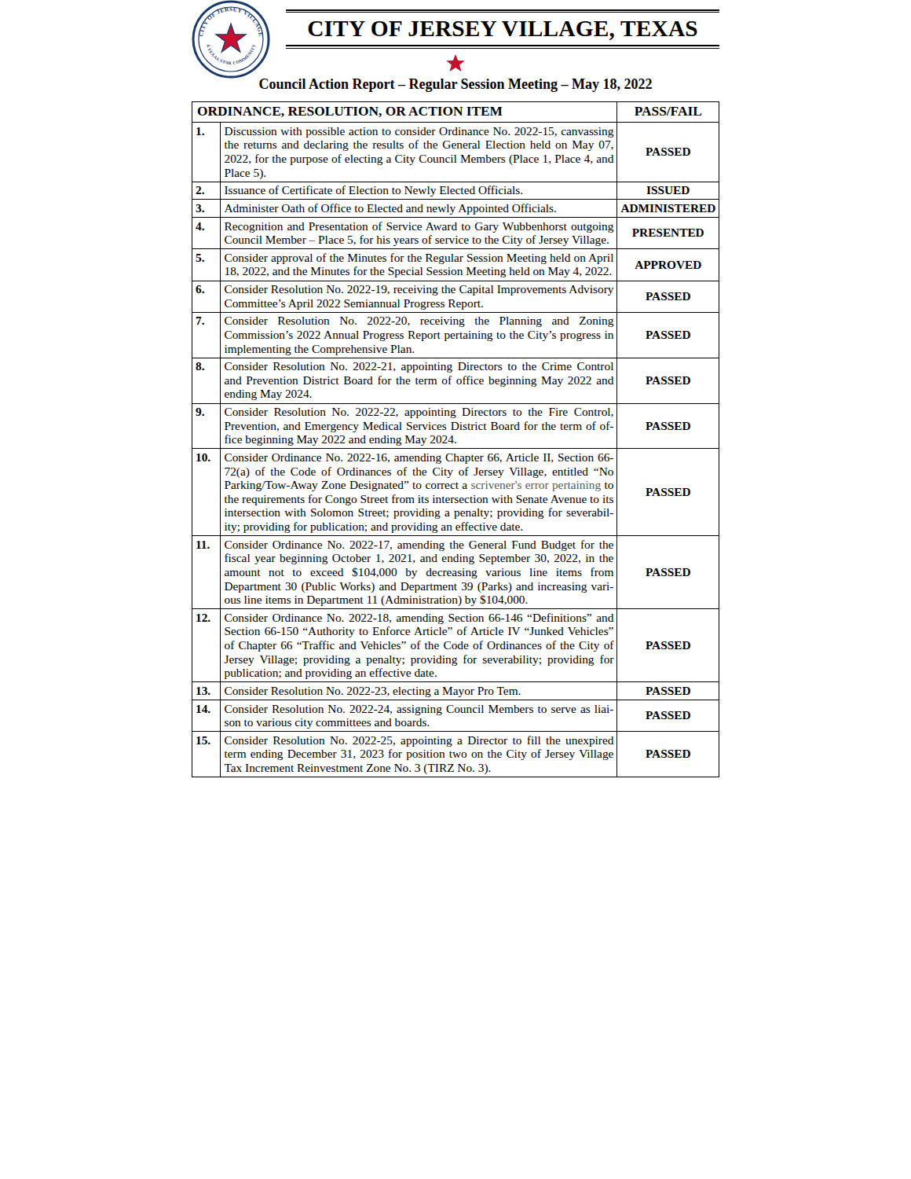CITY OF JERSEY VILLAGE A TEXAS STAR COMMUNITY
CITY OF JERSEY VILLAGE, TEXAS
Council Action Report – Regular Session Meeting – May 18, 2022
| ORDINANCE, RESOLUTION, OR ACTION ITEM | PASS/FAIL |
| --- | --- |
| 1. | Discussion with possible action to consider Ordinance No. 2022-15, canvassing the returns and declaring the results of the General Election held on May 07, 2022, for the purpose of electing a City Council Members (Place 1, Place 4, and Place 5). | PASSED |
| 2. | Issuance of Certificate of Election to Newly Elected Officials. | ISSUED |
| 3. | Administer Oath of Office to Elected and newly Appointed Officials. | ADMINISTERED |
| 4. | Recognition and Presentation of Service Award to Gary Wubbenhorst outgoing Council Member – Place 5, for his years of service to the City of Jersey Village. | PRESENTED |
| 5. | Consider approval of the Minutes for the Regular Session Meeting held on April 18, 2022, and the Minutes for the Special Session Meeting held on May 4, 2022. | APPROVED |
| 6. | Consider Resolution No. 2022-19, receiving the Capital Improvements Advisory Committee’s April 2022 Semiannual Progress Report. | PASSED |
| 7. | Consider Resolution No. 2022-20, receiving the Planning and Zoning Commission’s 2022 Annual Progress Report pertaining to the City’s progress in implementing the Comprehensive Plan. | PASSED |
| 8. | Consider Resolution No. 2022-21, appointing Directors to the Crime Control and Prevention District Board for the term of office beginning May 2022 and ending May 2024. | PASSED |
| 9. | Consider Resolution No. 2022-22, appointing Directors to the Fire Control, Prevention, and Emergency Medical Services District Board for the term of office beginning May 2022 and ending May 2024. | PASSED |
| 10. | Consider Ordinance No. 2022-16, amending Chapter 66, Article II, Section 66-72(a) of the Code of Ordinances of the City of Jersey Village, entitled “No Parking/Tow-Away Zone Designated” to correct a scrivener's error pertaining to the requirements for Congo Street from its intersection with Senate Avenue to its intersection with Solomon Street; providing a penalty; providing for severability; providing for publication; and providing an effective date. | PASSED |
| 11. | Consider Ordinance No. 2022-17, amending the General Fund Budget for the fiscal year beginning October 1, 2021, and ending September 30, 2022, in the amount not to exceed $104,000 by decreasing various line items from Department 30 (Public Works) and Department 39 (Parks) and increasing various line items in Department 11 (Administration) by $104,000. | PASSED |
| 12. | Consider Ordinance No. 2022-18, amending Section 66-146 “Definitions” and Section 66-150 “Authority to Enforce Article” of Article IV “Junked Vehicles” of Chapter 66 “Traffic and Vehicles” of the Code of Ordinances of the City of Jersey Village; providing a penalty; providing for severability; providing for publication; and providing an effective date. | PASSED |
| 13. | Consider Resolution No. 2022-23, electing a Mayor Pro Tem. | PASSED |
| 14. | Consider Resolution No. 2022-24, assigning Council Members to serve as liaison to various city committees and boards. | PASSED |
| 15. | Consider Resolution No. 2022-25, appointing a Director to fill the unexpired term ending December 31, 2023 for position two on the City of Jersey Village Tax Increment Reinvestment Zone No. 3 (TIRZ No. 3). | PASSED |